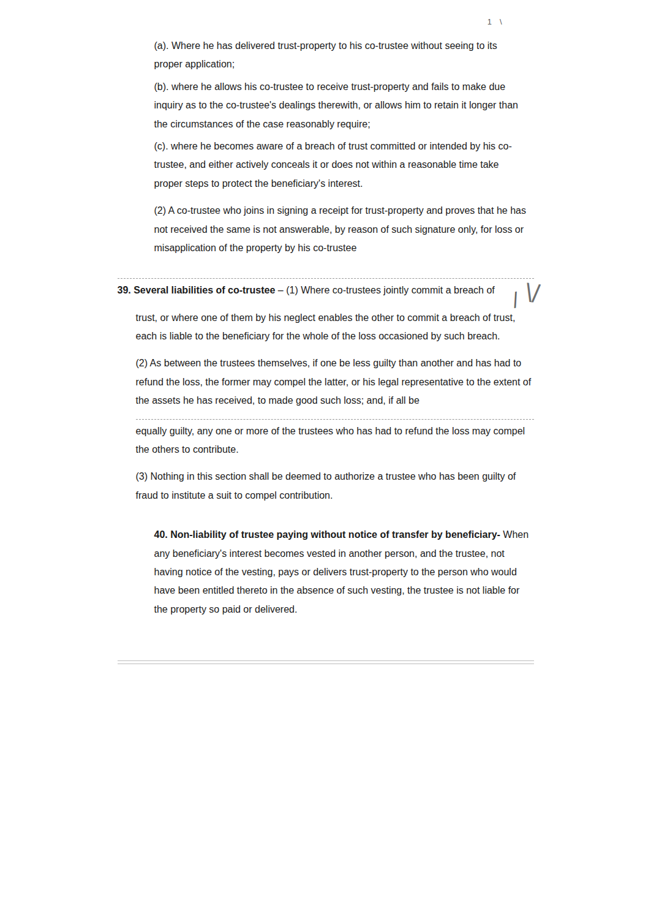1 \
(a). Where he has delivered trust-property to his co-trustee without seeing to its proper application;
(b). where he allows his co-trustee to receive trust-property and fails to make due inquiry as to the co-trustee's dealings therewith, or allows him to retain it longer than the circumstances of the case reasonably require;
(c). where he becomes aware of a breach of trust committed or intended by his co-trustee, and either actively conceals it or does not within a reasonable time take proper steps to protect the beneficiary's interest.
(2) A co-trustee who joins in signing a receipt for trust-property and proves that he has not received the same is not answerable, by reason of such signature only, for loss or misapplication of the property by his co-trustee
/
\/
39. Several liabilities of co-trustee – (1) Where co-trustees jointly commit a breach of
trust, or where one of them by his neglect enables the other to commit a breach of trust, each is liable to the beneficiary for the whole of the loss occasioned by such breach.
(2) As between the trustees themselves, if one be less guilty than another and has had to refund the loss, the former may compel the latter, or his legal representative to the extent of the assets he has received, to made good such loss; and, if all be
equally guilty, any one or more of the trustees who has had to refund the loss may compel the others to contribute.
(3) Nothing in this section shall be deemed to authorize a trustee who has been guilty of fraud to institute a suit to compel contribution.
40. Non-liability of trustee paying without notice of transfer by beneficiary- When any beneficiary's interest becomes vested in another person, and the trustee, not having notice of the vesting, pays or delivers trust-property to the person who would have been entitled thereto in the absence of such vesting, the trustee is not liable for the property so paid or delivered.